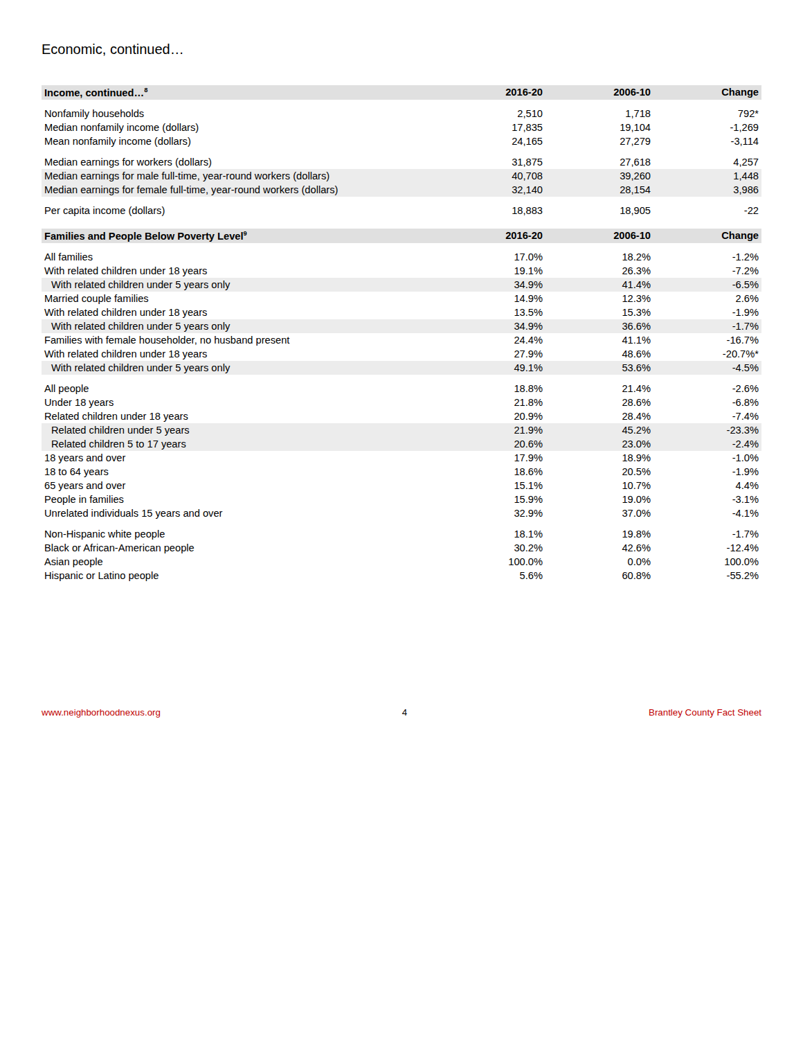Economic, continued…
| Income, continued… 8 | 2016-20 | 2006-10 | Change |
| --- | --- | --- | --- |
| Nonfamily households | 2,510 | 1,718 | 792* |
| Median nonfamily income (dollars) | 17,835 | 19,104 | -1,269 |
| Mean nonfamily income (dollars) | 24,165 | 27,279 | -3,114 |
| Median earnings for workers (dollars) | 31,875 | 27,618 | 4,257 |
| Median earnings for male full-time, year-round workers (dollars) | 40,708 | 39,260 | 1,448 |
| Median earnings for female full-time, year-round workers (dollars) | 32,140 | 28,154 | 3,986 |
| Per capita income (dollars) | 18,883 | 18,905 | -22 |
| Families and People Below Poverty Level 9 | 2016-20 | 2006-10 | Change |
| --- | --- | --- | --- |
| All families | 17.0% | 18.2% | -1.2% |
| With related children under 18 years | 19.1% | 26.3% | -7.2% |
| With related children under 5 years only | 34.9% | 41.4% | -6.5% |
| Married couple families | 14.9% | 12.3% | 2.6% |
| With related children under 18 years | 13.5% | 15.3% | -1.9% |
| With related children under 5 years only | 34.9% | 36.6% | -1.7% |
| Families with female householder, no husband present | 24.4% | 41.1% | -16.7% |
| With related children under 18 years | 27.9% | 48.6% | -20.7%* |
| With related children under 5 years only | 49.1% | 53.6% | -4.5% |
| All people | 18.8% | 21.4% | -2.6% |
| Under 18 years | 21.8% | 28.6% | -6.8% |
| Related children under 18 years | 20.9% | 28.4% | -7.4% |
| Related children under 5 years | 21.9% | 45.2% | -23.3% |
| Related children 5 to 17 years | 20.6% | 23.0% | -2.4% |
| 18 years and over | 17.9% | 18.9% | -1.0% |
| 18 to 64 years | 18.6% | 20.5% | -1.9% |
| 65 years and over | 15.1% | 10.7% | 4.4% |
| People in families | 15.9% | 19.0% | -3.1% |
| Unrelated individuals 15 years and over | 32.9% | 37.0% | -4.1% |
| Non-Hispanic white people | 18.1% | 19.8% | -1.7% |
| Black or African-American people | 30.2% | 42.6% | -12.4% |
| Asian people | 100.0% | 0.0% | 100.0% |
| Hispanic or Latino people | 5.6% | 60.8% | -55.2% |
www.neighborhoodnexus.org 4 Brantley County Fact Sheet